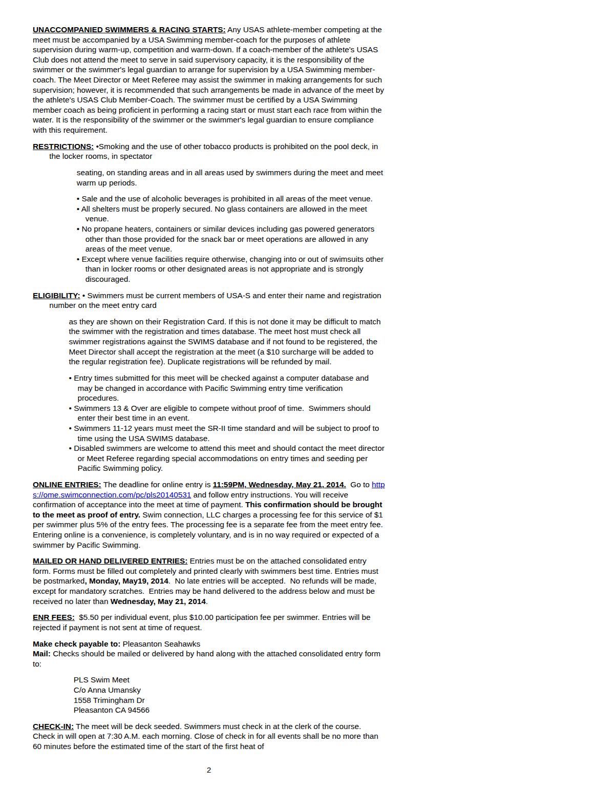UNACCOMPANIED SWIMMERS & RACING STARTS: Any USAS athlete-member competing at the meet must be accompanied by a USA Swimming member-coach for the purposes of athlete supervision during warm-up, competition and warm-down. If a coach-member of the athlete's USAS Club does not attend the meet to serve in said supervisory capacity, it is the responsibility of the swimmer or the swimmer's legal guardian to arrange for supervision by a USA Swimming member-coach. The Meet Director or Meet Referee may assist the swimmer in making arrangements for such supervision; however, it is recommended that such arrangements be made in advance of the meet by the athlete's USAS Club Member-Coach. The swimmer must be certified by a USA Swimming member coach as being proficient in performing a racing start or must start each race from within the water. It is the responsibility of the swimmer or the swimmer's legal guardian to ensure compliance with this requirement.
RESTRICTIONS: •Smoking and the use of other tobacco products is prohibited on the pool deck, in the locker rooms, in spectator
seating, on standing areas and in all areas used by swimmers during the meet and meet warm up periods.
• Sale and the use of alcoholic beverages is prohibited in all areas of the meet venue.
• All shelters must be properly secured. No glass containers are allowed in the meet venue.
• No propane heaters, containers or similar devices including gas powered generators other than those provided for the snack bar or meet operations are allowed in any areas of the meet venue.
• Except where venue facilities require otherwise, changing into or out of swimsuits other than in locker rooms or other designated areas is not appropriate and is strongly discouraged.
ELIGIBILITY: • Swimmers must be current members of USA-S and enter their name and registration number on the meet entry card
as they are shown on their Registration Card. If this is not done it may be difficult to match the swimmer with the registration and times database. The meet host must check all swimmer registrations against the SWIMS database and if not found to be registered, the Meet Director shall accept the registration at the meet (a $10 surcharge will be added to the regular registration fee). Duplicate registrations will be refunded by mail.
• Entry times submitted for this meet will be checked against a computer database and may be changed in accordance with Pacific Swimming entry time verification procedures.
• Swimmers 13 & Over are eligible to compete without proof of time. Swimmers should enter their best time in an event.
• Swimmers 11-12 years must meet the SR-II time standard and will be subject to proof to time using the USA SWIMS database.
• Disabled swimmers are welcome to attend this meet and should contact the meet director or Meet Referee regarding special accommodations on entry times and seeding per Pacific Swimming policy.
ONLINE ENTRIES: The deadline for online entry is 11:59PM, Wednesday, May 21, 2014. Go to https://ome.swimconnection.com/pc/pls20140531 and follow entry instructions. You will receive confirmation of acceptance into the meet at time of payment. This confirmation should be brought to the meet as proof of entry. Swim connection, LLC charges a processing fee for this service of $1 per swimmer plus 5% of the entry fees. The processing fee is a separate fee from the meet entry fee. Entering online is a convenience, is completely voluntary, and is in no way required or expected of a swimmer by Pacific Swimming.
MAILED OR HAND DELIVERED ENTRIES: Entries must be on the attached consolidated entry form. Forms must be filled out completely and printed clearly with swimmers best time. Entries must be postmarked, Monday, May19, 2014. No late entries will be accepted. No refunds will be made, except for mandatory scratches. Entries may be hand delivered to the address below and must be received no later than Wednesday, May 21, 2014.
ENR FEES: $5.50 per individual event, plus $10.00 participation fee per swimmer. Entries will be rejected if payment is not sent at time of request.
Make check payable to: Pleasanton Seahawks
Mail: Checks should be mailed or delivered by hand along with the attached consolidated entry form to:
PLS Swim Meet
C/o Anna Umansky
1558 Trimingham Dr
Pleasanton CA 94566
CHECK-IN: The meet will be deck seeded. Swimmers must check in at the clerk of the course. Check in will open at 7:30 A.M. each morning. Close of check in for all events shall be no more than 60 minutes before the estimated time of the start of the first heat of
2